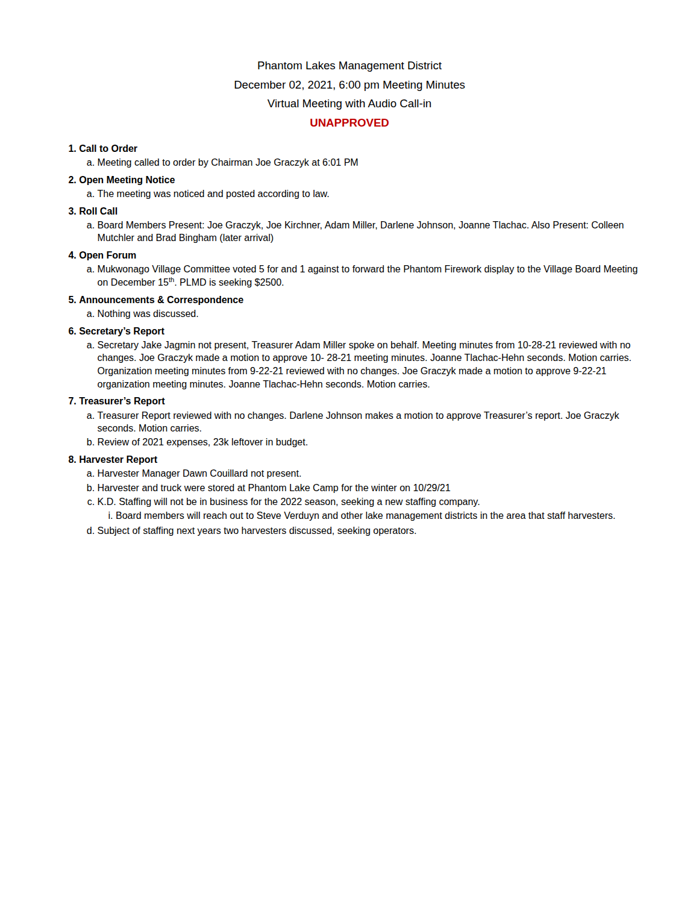Phantom Lakes Management District
December 02, 2021, 6:00 pm Meeting Minutes
Virtual Meeting with Audio Call-in
UNAPPROVED
Call to Order
Meeting called to order by Chairman Joe Graczyk at 6:01 PM
Open Meeting Notice
The meeting was noticed and posted according to law.
Roll Call
Board Members Present: Joe Graczyk, Joe Kirchner, Adam Miller, Darlene Johnson, Joanne Tlachac. Also Present: Colleen Mutchler and Brad Bingham (later arrival)
Open Forum
Mukwonago Village Committee voted 5 for and 1 against to forward the Phantom Firework display to the Village Board Meeting on December 15th. PLMD is seeking $2500.
Announcements & Correspondence
Nothing was discussed.
Secretary’s Report
Secretary Jake Jagmin not present, Treasurer Adam Miller spoke on behalf. Meeting minutes from 10-28-21 reviewed with no changes. Joe Graczyk made a motion to approve 10- 28-21 meeting minutes. Joanne Tlachac-Hehn seconds. Motion carries. Organization meeting minutes from 9-22-21 reviewed with no changes. Joe Graczyk made a motion to approve 9-22-21 organization meeting minutes. Joanne Tlachac-Hehn seconds. Motion carries.
Treasurer’s Report
Treasurer Report reviewed with no changes. Darlene Johnson makes a motion to approve Treasurer’s report. Joe Graczyk seconds. Motion carries.
Review of 2021 expenses, 23k leftover in budget.
Harvester Report
Harvester Manager Dawn Couillard not present.
Harvester and truck were stored at Phantom Lake Camp for the winter on 10/29/21
K.D. Staffing will not be in business for the 2022 season, seeking a new staffing company.
Board members will reach out to Steve Verduyn and other lake management districts in the area that staff harvesters.
Subject of staffing next years two harvesters discussed, seeking operators.